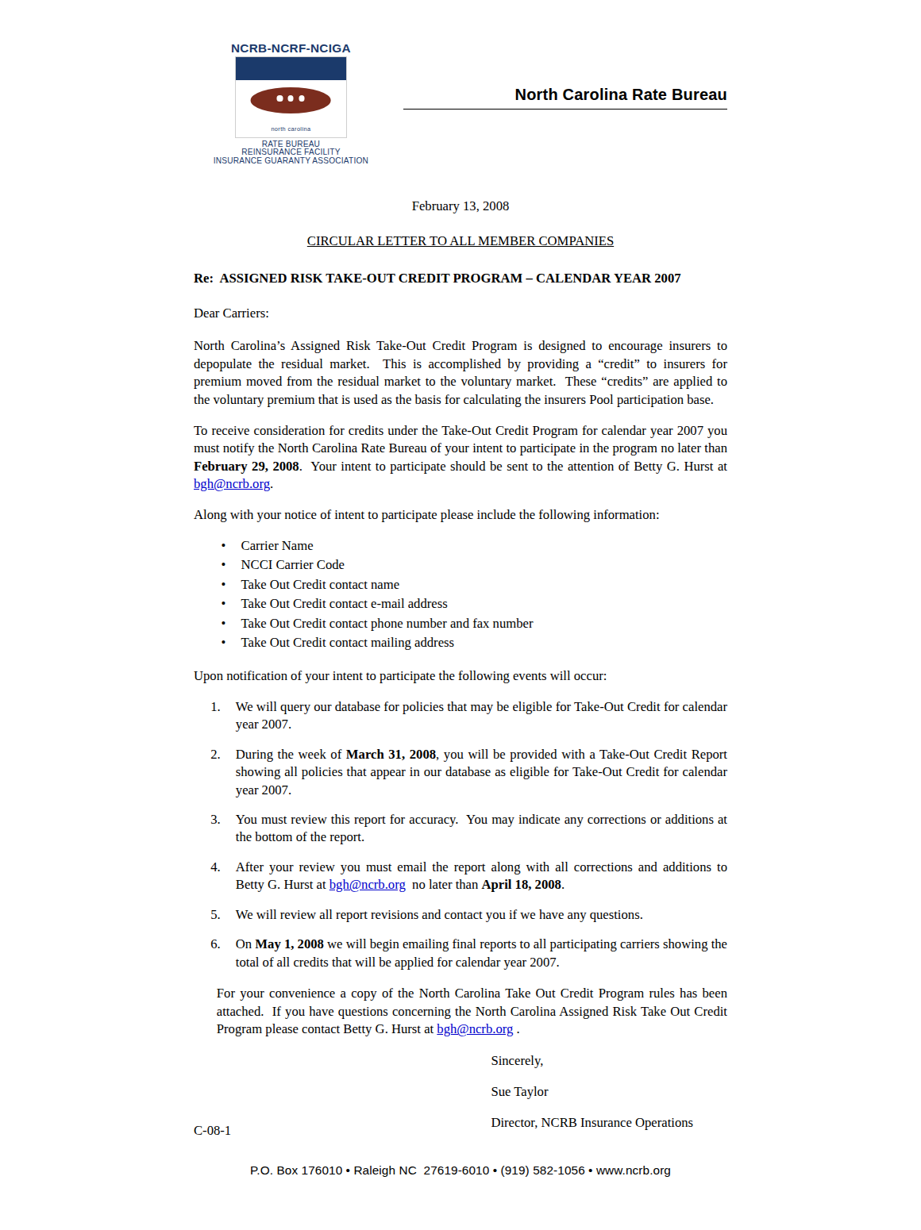NCRB-NCRF-NCIGA
north carolina
RATE BUREAU
REINSURANCE FACILITY
INSURANCE GUARANTY ASSOCIATION
North Carolina Rate Bureau
February 13, 2008
CIRCULAR LETTER TO ALL MEMBER COMPANIES
Re: ASSIGNED RISK TAKE-OUT CREDIT PROGRAM – CALENDAR YEAR 2007
Dear Carriers:
North Carolina’s Assigned Risk Take-Out Credit Program is designed to encourage insurers to depopulate the residual market. This is accomplished by providing a “credit” to insurers for premium moved from the residual market to the voluntary market. These “credits” are applied to the voluntary premium that is used as the basis for calculating the insurers Pool participation base.
To receive consideration for credits under the Take-Out Credit Program for calendar year 2007 you must notify the North Carolina Rate Bureau of your intent to participate in the program no later than February 29, 2008. Your intent to participate should be sent to the attention of Betty G. Hurst at bgh@ncrb.org.
Along with your notice of intent to participate please include the following information:
Carrier Name
NCCI Carrier Code
Take Out Credit contact name
Take Out Credit contact e-mail address
Take Out Credit contact phone number and fax number
Take Out Credit contact mailing address
Upon notification of your intent to participate the following events will occur:
We will query our database for policies that may be eligible for Take-Out Credit for calendar year 2007.
During the week of March 31, 2008, you will be provided with a Take-Out Credit Report showing all policies that appear in our database as eligible for Take-Out Credit for calendar year 2007.
You must review this report for accuracy. You may indicate any corrections or additions at the bottom of the report.
After your review you must email the report along with all corrections and additions to Betty G. Hurst at bgh@ncrb.org no later than April 18, 2008.
We will review all report revisions and contact you if we have any questions.
On May 1, 2008 we will begin emailing final reports to all participating carriers showing the total of all credits that will be applied for calendar year 2007.
For your convenience a copy of the North Carolina Take Out Credit Program rules has been attached. If you have questions concerning the North Carolina Assigned Risk Take Out Credit Program please contact Betty G. Hurst at bgh@ncrb.org .
Sincerely,
Sue Taylor
Director, NCRB Insurance Operations
C-08-1
P.O. Box 176010 • Raleigh NC 27619-6010 • (919) 582-1056 • www.ncrb.org